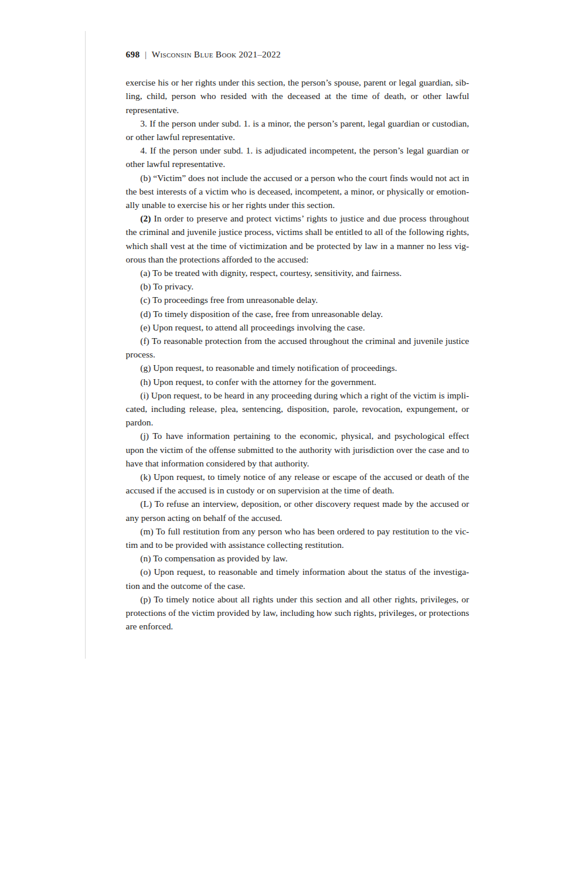698|Wisconsin Blue Book 2021–2022
exercise his or her rights under this section, the person’s spouse, parent or legal guardian, sibling, child, person who resided with the deceased at the time of death, or other lawful representative.
3. If the person under subd. 1. is a minor, the person’s parent, legal guardian or custodian, or other lawful representative.
4. If the person under subd. 1. is adjudicated incompetent, the person’s legal guardian or other lawful representative.
(b) “Victim” does not include the accused or a person who the court finds would not act in the best interests of a victim who is deceased, incompetent, a minor, or physically or emotionally unable to exercise his or her rights under this section.
(2) In order to preserve and protect victims’ rights to justice and due process throughout the criminal and juvenile justice process, victims shall be entitled to all of the following rights, which shall vest at the time of victimization and be protected by law in a manner no less vigorous than the protections afforded to the accused:
(a) To be treated with dignity, respect, courtesy, sensitivity, and fairness.
(b) To privacy.
(c) To proceedings free from unreasonable delay.
(d) To timely disposition of the case, free from unreasonable delay.
(e) Upon request, to attend all proceedings involving the case.
(f) To reasonable protection from the accused throughout the criminal and juvenile justice process.
(g) Upon request, to reasonable and timely notification of proceedings.
(h) Upon request, to confer with the attorney for the government.
(i) Upon request, to be heard in any proceeding during which a right of the victim is implicated, including release, plea, sentencing, disposition, parole, revocation, expungement, or pardon.
(j) To have information pertaining to the economic, physical, and psychological effect upon the victim of the offense submitted to the authority with jurisdiction over the case and to have that information considered by that authority.
(k) Upon request, to timely notice of any release or escape of the accused or death of the accused if the accused is in custody or on supervision at the time of death.
(L) To refuse an interview, deposition, or other discovery request made by the accused or any person acting on behalf of the accused.
(m) To full restitution from any person who has been ordered to pay restitution to the victim and to be provided with assistance collecting restitution.
(n) To compensation as provided by law.
(o) Upon request, to reasonable and timely information about the status of the investigation and the outcome of the case.
(p) To timely notice about all rights under this section and all other rights, privileges, or protections of the victim provided by law, including how such rights, privileges, or protections are enforced.